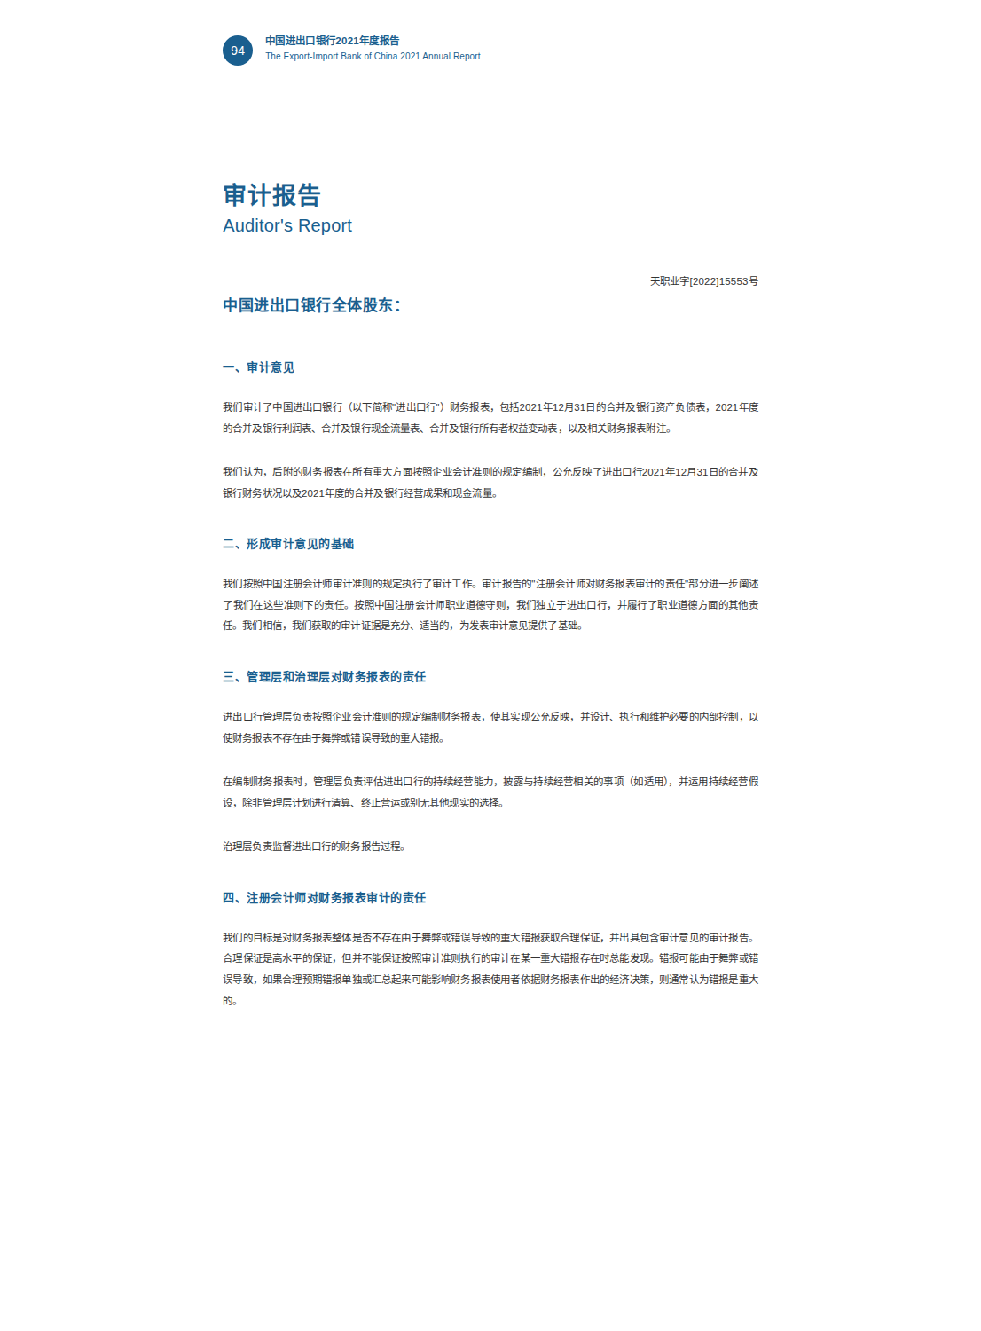94
中国进出口银行2021年度报告
The Export-Import Bank of China 2021 Annual Report
审计报告
Auditor's Report
天职业字[2022]15553号
中国进出口银行全体股东：
一、审计意见
我们审计了中国进出口银行（以下简称"进出口行"）财务报表，包括2021年12月31日的合并及银行资产负债表，2021年度的合并及银行利润表、合并及银行现金流量表、合并及银行所有者权益变动表，以及相关财务报表附注。
我们认为，后附的财务报表在所有重大方面按照企业会计准则的规定编制，公允反映了进出口行2021年12月31日的合并及银行财务状况以及2021年度的合并及银行经营成果和现金流量。
二、形成审计意见的基础
我们按照中国注册会计师审计准则的规定执行了审计工作。审计报告的"注册会计师对财务报表审计的责任"部分进一步阐述了我们在这些准则下的责任。按照中国注册会计师职业道德守则，我们独立于进出口行，并履行了职业道德方面的其他责任。我们相信，我们获取的审计证据是充分、适当的，为发表审计意见提供了基础。
三、管理层和治理层对财务报表的责任
进出口行管理层负责按照企业会计准则的规定编制财务报表，使其实现公允反映，并设计、执行和维护必要的内部控制，以使财务报表不存在由于舞弊或错误导致的重大错报。
在编制财务报表时，管理层负责评估进出口行的持续经营能力，披露与持续经营相关的事项（如适用），并运用持续经营假设，除非管理层计划进行清算、终止营运或别无其他现实的选择。
治理层负责监督进出口行的财务报告过程。
四、注册会计师对财务报表审计的责任
我们的目标是对财务报表整体是否不存在由于舞弊或错误导致的重大错报获取合理保证，并出具包含审计意见的审计报告。合理保证是高水平的保证，但并不能保证按照审计准则执行的审计在某一重大错报存在时总能发现。错报可能由于舞弊或错误导致，如果合理预期错报单独或汇总起来可能影响财务报表使用者依据财务报表作出的经济决策，则通常认为错报是重大的。